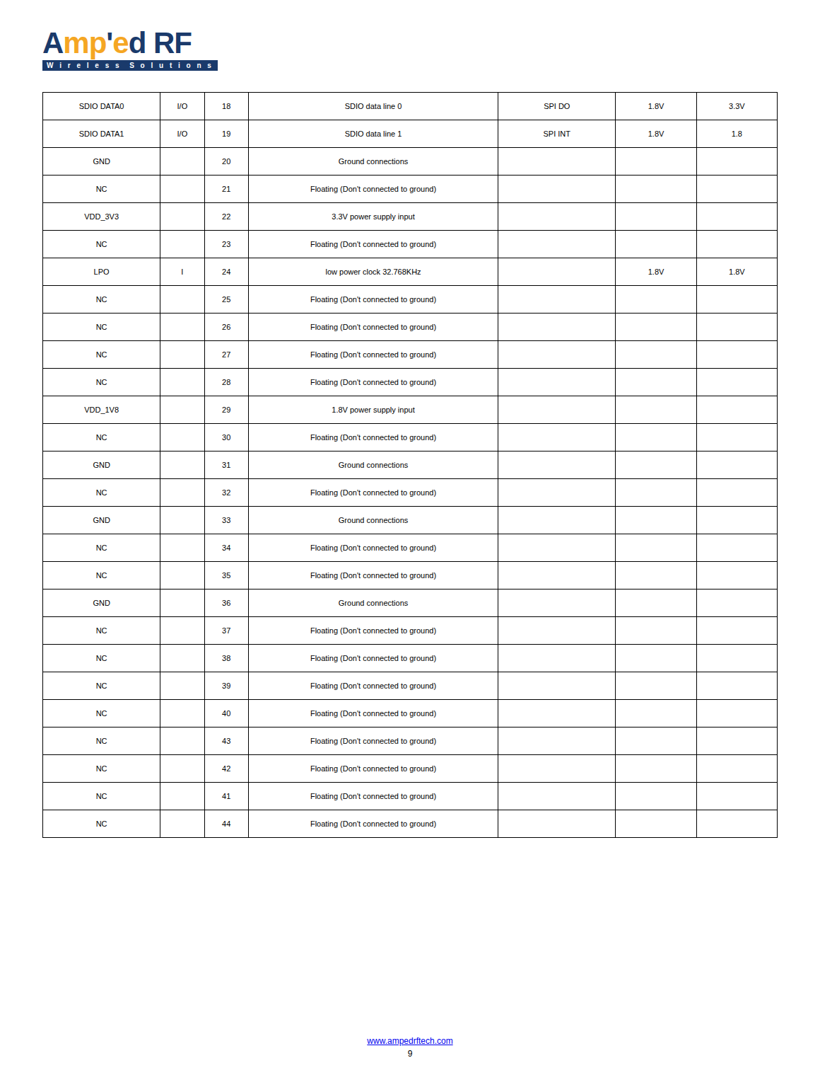Amp'ed RF
W i r e l e s s S o l u t i o n s
| SDIO DATA0 | I/O | 18 | SDIO data line 0 | SPI DO | 1.8V | 3.3V |
| SDIO DATA1 | I/O | 19 | SDIO data line 1 | SPI INT | 1.8V | 1.8 |
| GND | | 20 | Ground connections | | | |
| NC | | 21 | Floating (Don't connected to ground) | | | |
| VDD_3V3 | | 22 | 3.3V power supply input | | | |
| NC | | 23 | Floating (Don't connected to ground) | | | |
| LPO | I | 24 | low power clock 32.768KHz | | 1.8V | 1.8V |
| NC | | 25 | Floating (Don't connected to ground) | | | |
| NC | | 26 | Floating (Don't connected to ground) | | | |
| NC | | 27 | Floating (Don't connected to ground) | | | |
| NC | | 28 | Floating (Don't connected to ground) | | | |
| VDD_1V8 | | 29 | 1.8V power supply input | | | |
| NC | | 30 | Floating (Don't connected to ground) | | | |
| GND | | 31 | Ground connections | | | |
| NC | | 32 | Floating (Don't connected to ground) | | | |
| GND | | 33 | Ground connections | | | |
| NC | | 34 | Floating (Don't connected to ground) | | | |
| NC | | 35 | Floating (Don't connected to ground) | | | |
| GND | | 36 | Ground connections | | | |
| NC | | 37 | Floating (Don't connected to ground) | | | |
| NC | | 38 | Floating (Don't connected to ground) | | | |
| NC | | 39 | Floating (Don't connected to ground) | | | |
| NC | | 40 | Floating (Don't connected to ground) | | | |
| NC | | 43 | Floating (Don't connected to ground) | | | |
| NC | | 42 | Floating (Don't connected to ground) | | | |
| NC | | 41 | Floating (Don't connected to ground) | | | |
| NC | | 44 | Floating (Don't connected to ground) | | | |
www.ampedrftech.com
9